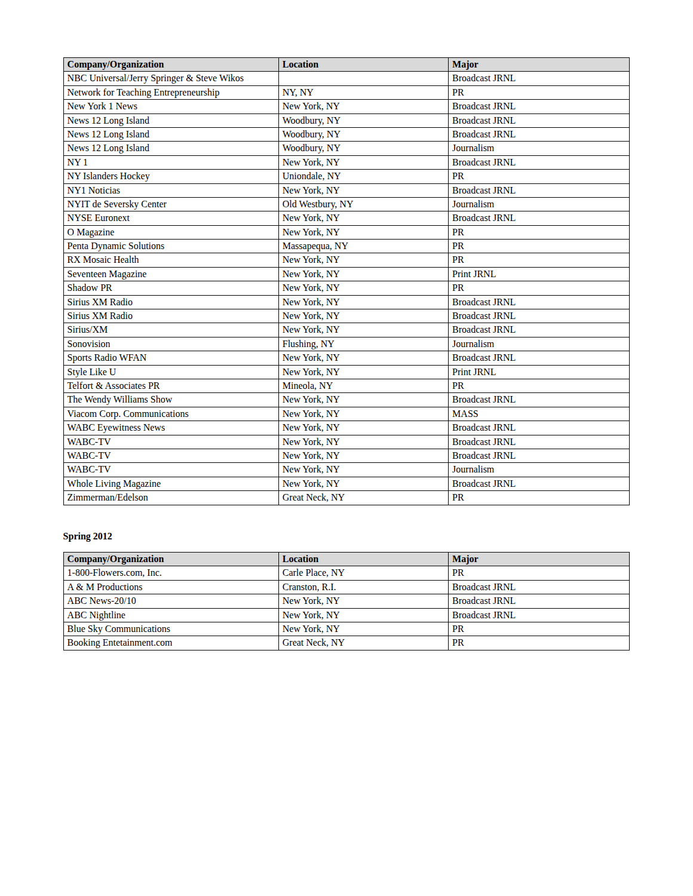| Company/Organization | Location | Major |
| --- | --- | --- |
| NBC Universal/Jerry Springer & Steve Wikos | | Broadcast JRNL |
| Network for Teaching Entrepreneurship | NY, NY | PR |
| New York 1 News | New York, NY | Broadcast JRNL |
| News 12 Long Island | Woodbury, NY | Broadcast JRNL |
| News 12 Long Island | Woodbury, NY | Broadcast JRNL |
| News 12 Long Island | Woodbury, NY | Journalism |
| NY 1 | New York, NY | Broadcast JRNL |
| NY Islanders Hockey | Uniondale, NY | PR |
| NY1 Noticias | New York, NY | Broadcast JRNL |
| NYIT de Seversky Center | Old Westbury, NY | Journalism |
| NYSE Euronext | New York, NY | Broadcast JRNL |
| O Magazine | New York, NY | PR |
| Penta Dynamic Solutions | Massapequa, NY | PR |
| RX Mosaic Health | New York, NY | PR |
| Seventeen Magazine | New York, NY | Print JRNL |
| Shadow PR | New York, NY | PR |
| Sirius XM Radio | New York, NY | Broadcast JRNL |
| Sirius XM Radio | New York, NY | Broadcast JRNL |
| Sirius/XM | New York, NY | Broadcast JRNL |
| Sonovision | Flushing, NY | Journalism |
| Sports Radio WFAN | New York, NY | Broadcast JRNL |
| Style Like U | New York, NY | Print JRNL |
| Telfort & Associates PR | Mineola, NY | PR |
| The Wendy Williams Show | New York, NY | Broadcast JRNL |
| Viacom Corp. Communications | New York, NY | MASS |
| WABC Eyewitness News | New York, NY | Broadcast JRNL |
| WABC-TV | New York, NY | Broadcast JRNL |
| WABC-TV | New York, NY | Broadcast JRNL |
| WABC-TV | New York, NY | Journalism |
| Whole Living Magazine | New York, NY | Broadcast JRNL |
| Zimmerman/Edelson | Great Neck, NY | PR |
Spring 2012
| Company/Organization | Location | Major |
| --- | --- | --- |
| 1-800-Flowers.com, Inc. | Carle Place, NY | PR |
| A & M Productions | Cranston, R.I. | Broadcast JRNL |
| ABC News-20/10 | New York, NY | Broadcast JRNL |
| ABC Nightline | New York, NY | Broadcast JRNL |
| Blue Sky Communications | New York, NY | PR |
| Booking Entetainment.com | Great Neck, NY | PR |